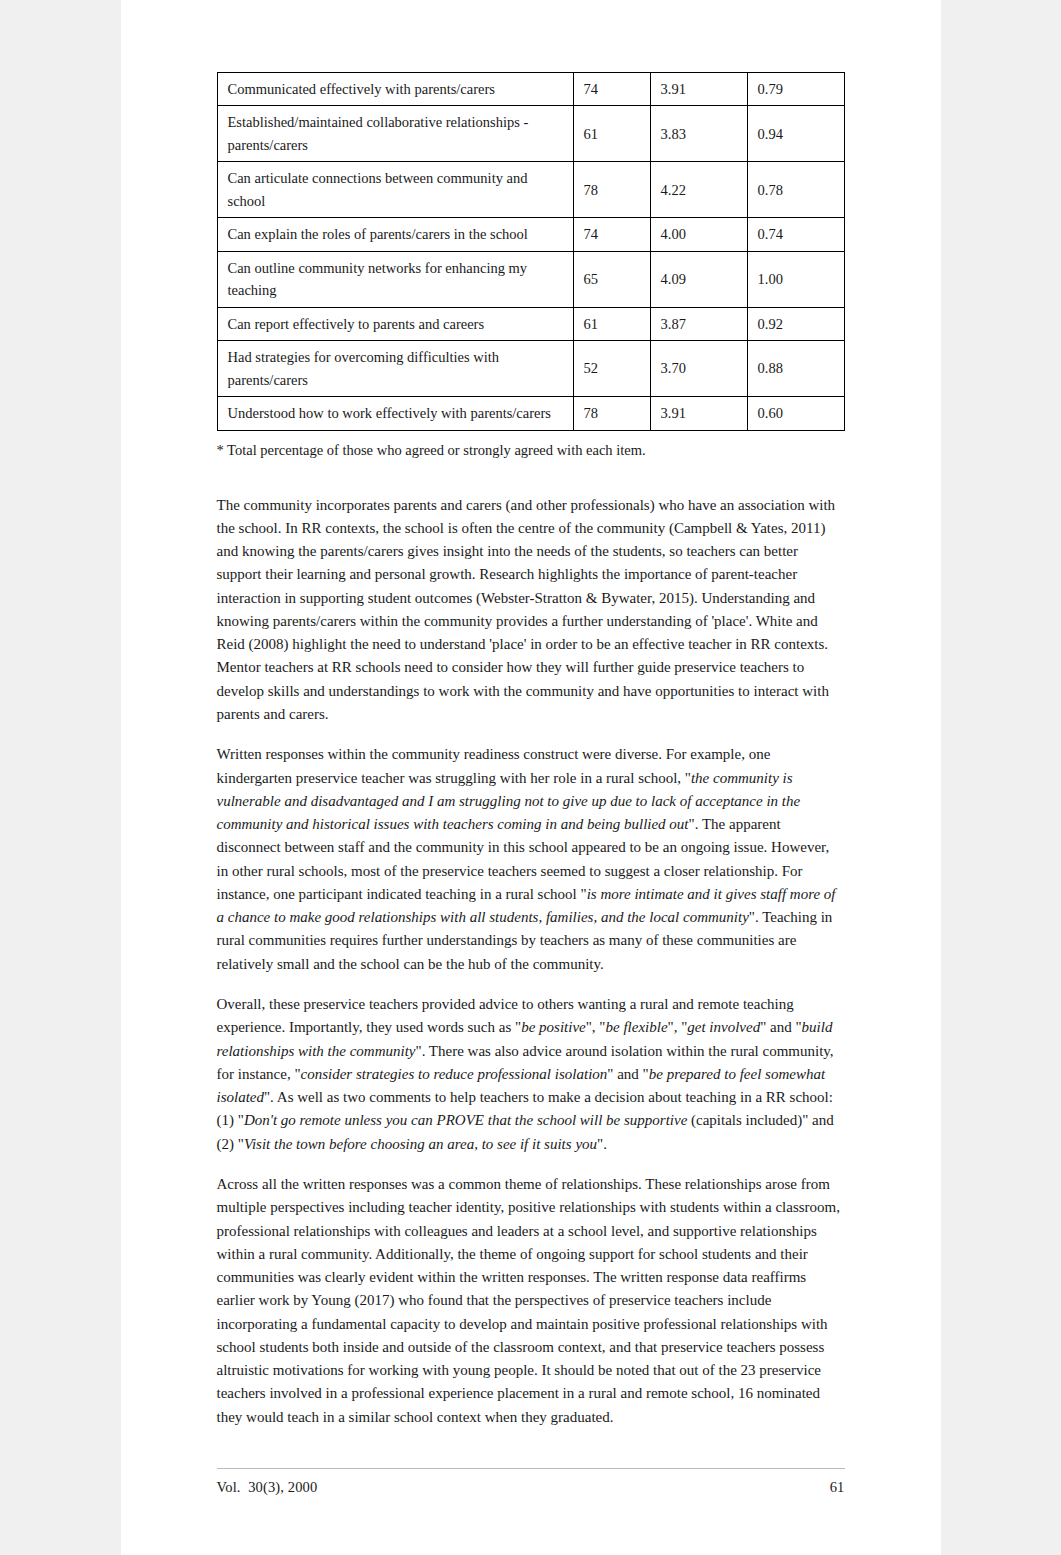| Communicated effectively with parents/carers | 74 | 3.91 | 0.79 |
| Established/maintained collaborative relationships - parents/carers | 61 | 3.83 | 0.94 |
| Can articulate connections between community and school | 78 | 4.22 | 0.78 |
| Can explain the roles of parents/carers in the school | 74 | 4.00 | 0.74 |
| Can outline community networks for enhancing my teaching | 65 | 4.09 | 1.00 |
| Can report effectively to parents and careers | 61 | 3.87 | 0.92 |
| Had strategies for overcoming difficulties with parents/carers | 52 | 3.70 | 0.88 |
| Understood how to work effectively with parents/carers | 78 | 3.91 | 0.60 |
* Total percentage of those who agreed or strongly agreed with each item.
The community incorporates parents and carers (and other professionals) who have an association with the school. In RR contexts, the school is often the centre of the community (Campbell & Yates, 2011) and knowing the parents/carers gives insight into the needs of the students, so teachers can better support their learning and personal growth. Research highlights the importance of parent-teacher interaction in supporting student outcomes (Webster-Stratton & Bywater, 2015). Understanding and knowing parents/carers within the community provides a further understanding of 'place'. White and Reid (2008) highlight the need to understand 'place' in order to be an effective teacher in RR contexts. Mentor teachers at RR schools need to consider how they will further guide preservice teachers to develop skills and understandings to work with the community and have opportunities to interact with parents and carers.
Written responses within the community readiness construct were diverse. For example, one kindergarten preservice teacher was struggling with her role in a rural school, "the community is vulnerable and disadvantaged and I am struggling not to give up due to lack of acceptance in the community and historical issues with teachers coming in and being bullied out". The apparent disconnect between staff and the community in this school appeared to be an ongoing issue. However, in other rural schools, most of the preservice teachers seemed to suggest a closer relationship. For instance, one participant indicated teaching in a rural school "is more intimate and it gives staff more of a chance to make good relationships with all students, families, and the local community". Teaching in rural communities requires further understandings by teachers as many of these communities are relatively small and the school can be the hub of the community.
Overall, these preservice teachers provided advice to others wanting a rural and remote teaching experience. Importantly, they used words such as "be positive", "be flexible", "get involved" and "build relationships with the community". There was also advice around isolation within the rural community, for instance, "consider strategies to reduce professional isolation" and "be prepared to feel somewhat isolated". As well as two comments to help teachers to make a decision about teaching in a RR school: (1) "Don't go remote unless you can PROVE that the school will be supportive (capitals included)" and (2) "Visit the town before choosing an area, to see if it suits you".
Across all the written responses was a common theme of relationships. These relationships arose from multiple perspectives including teacher identity, positive relationships with students within a classroom, professional relationships with colleagues and leaders at a school level, and supportive relationships within a rural community. Additionally, the theme of ongoing support for school students and their communities was clearly evident within the written responses. The written response data reaffirms earlier work by Young (2017) who found that the perspectives of preservice teachers include incorporating a fundamental capacity to develop and maintain positive professional relationships with school students both inside and outside of the classroom context, and that preservice teachers possess altruistic motivations for working with young people. It should be noted that out of the 23 preservice teachers involved in a professional experience placement in a rural and remote school, 16 nominated they would teach in a similar school context when they graduated.
Vol. 30(3), 2000 61